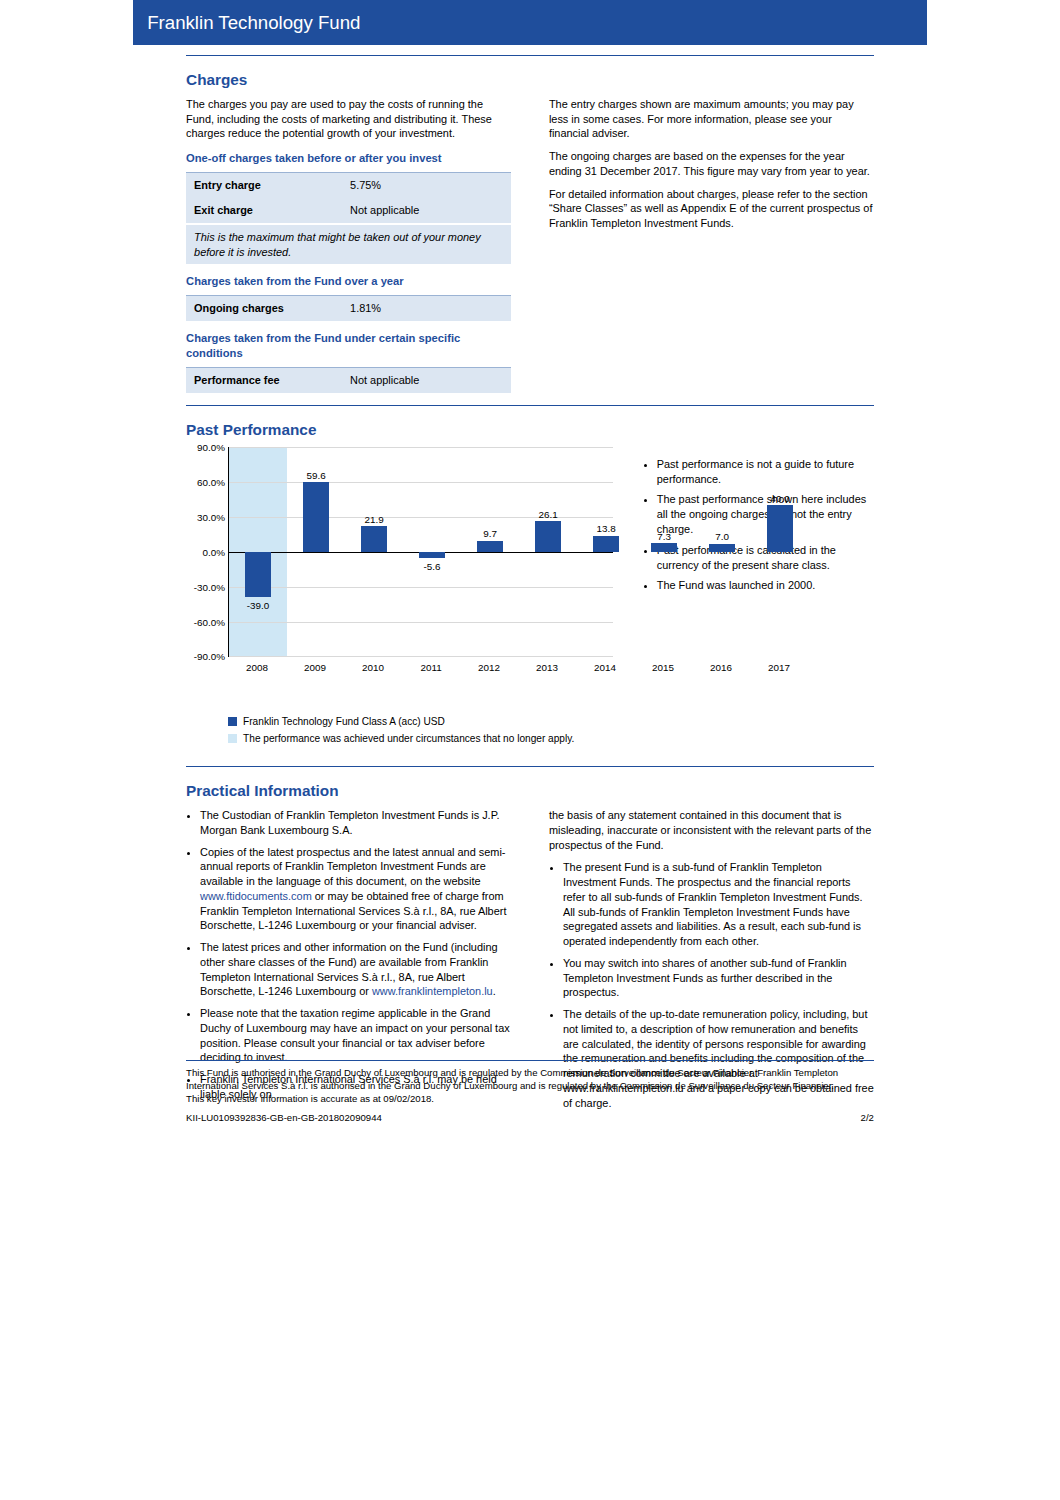Franklin Technology Fund
Charges
The charges you pay are used to pay the costs of running the Fund, including the costs of marketing and distributing it. These charges reduce the potential growth of your investment.
One-off charges taken before or after you invest
| Entry charge | 5.75% |
| Exit charge | Not applicable |
This is the maximum that might be taken out of your money before it is invested.
Charges taken from the Fund over a year
| Ongoing charges | 1.81% |
Charges taken from the Fund under certain specific conditions
| Performance fee | Not applicable |
The entry charges shown are maximum amounts; you may pay less in some cases. For more information, please see your financial adviser.
The ongoing charges are based on the expenses for the year ending 31 December 2017. This figure may vary from year to year.
For detailed information about charges, please refer to the section “Share Classes” as well as Appendix E of the current prospectus of Franklin Templeton Investment Funds.
Past Performance
90.0%
60.0%
30.0%
0.0%
-30.0%
-60.0%
-90.0%
-39.0
59.6
21.9
-5.6
9.7
26.1
13.8
7.3
7.0
40.0
2008
2009
2010
2011
2012
2013
2014
2015
2016
2017
Franklin Technology Fund Class A (acc) USD
The performance was achieved under circumstances that no longer apply.
Past performance is not a guide to future performance.
The past performance shown here includes all the ongoing charges but not the entry charge.
Past performance is calculated in the currency of the present share class.
The Fund was launched in 2000.
Practical Information
The Custodian of Franklin Templeton Investment Funds is J.P. Morgan Bank Luxembourg S.A.
Copies of the latest prospectus and the latest annual and semi-annual reports of Franklin Templeton Investment Funds are available in the language of this document, on the website www.ftidocuments.com or may be obtained free of charge from Franklin Templeton International Services S.à r.l., 8A, rue Albert Borschette, L-1246 Luxembourg or your financial adviser.
The latest prices and other information on the Fund (including other share classes of the Fund) are available from Franklin Templeton International Services S.à r.l., 8A, rue Albert Borschette, L-1246 Luxembourg or www.franklintempleton.lu.
Please note that the taxation regime applicable in the Grand Duchy of Luxembourg may have an impact on your personal tax position. Please consult your financial or tax adviser before deciding to invest.
Franklin Templeton International Services S.à r.l. may be held liable solely on
the basis of any statement contained in this document that is misleading, inaccurate or inconsistent with the relevant parts of the prospectus of the Fund.
The present Fund is a sub-fund of Franklin Templeton Investment Funds. The prospectus and the financial reports refer to all sub-funds of Franklin Templeton Investment Funds. All sub-funds of Franklin Templeton Investment Funds have segregated assets and liabilities. As a result, each sub-fund is operated independently from each other.
You may switch into shares of another sub-fund of Franklin Templeton Investment Funds as further described in the prospectus.
The details of the up-to-date remuneration policy, including, but not limited to, a description of how remuneration and benefits are calculated, the identity of persons responsible for awarding the remuneration and benefits including the composition of the remuneration committee are available at www.franklintempleton.lu and a paper copy can be obtained free of charge.
This Fund is authorised in the Grand Duchy of Luxembourg and is regulated by the Commission de Surveillance du Secteur Financier. Franklin Templeton International Services S.à r.l. is authorised in the Grand Duchy of Luxembourg and is regulated by the Commission de Surveillance du Secteur Financier.
This key investor information is accurate as at 09/02/2018.
KII-LU0109392836-GB-en-GB-201802090944
2/2